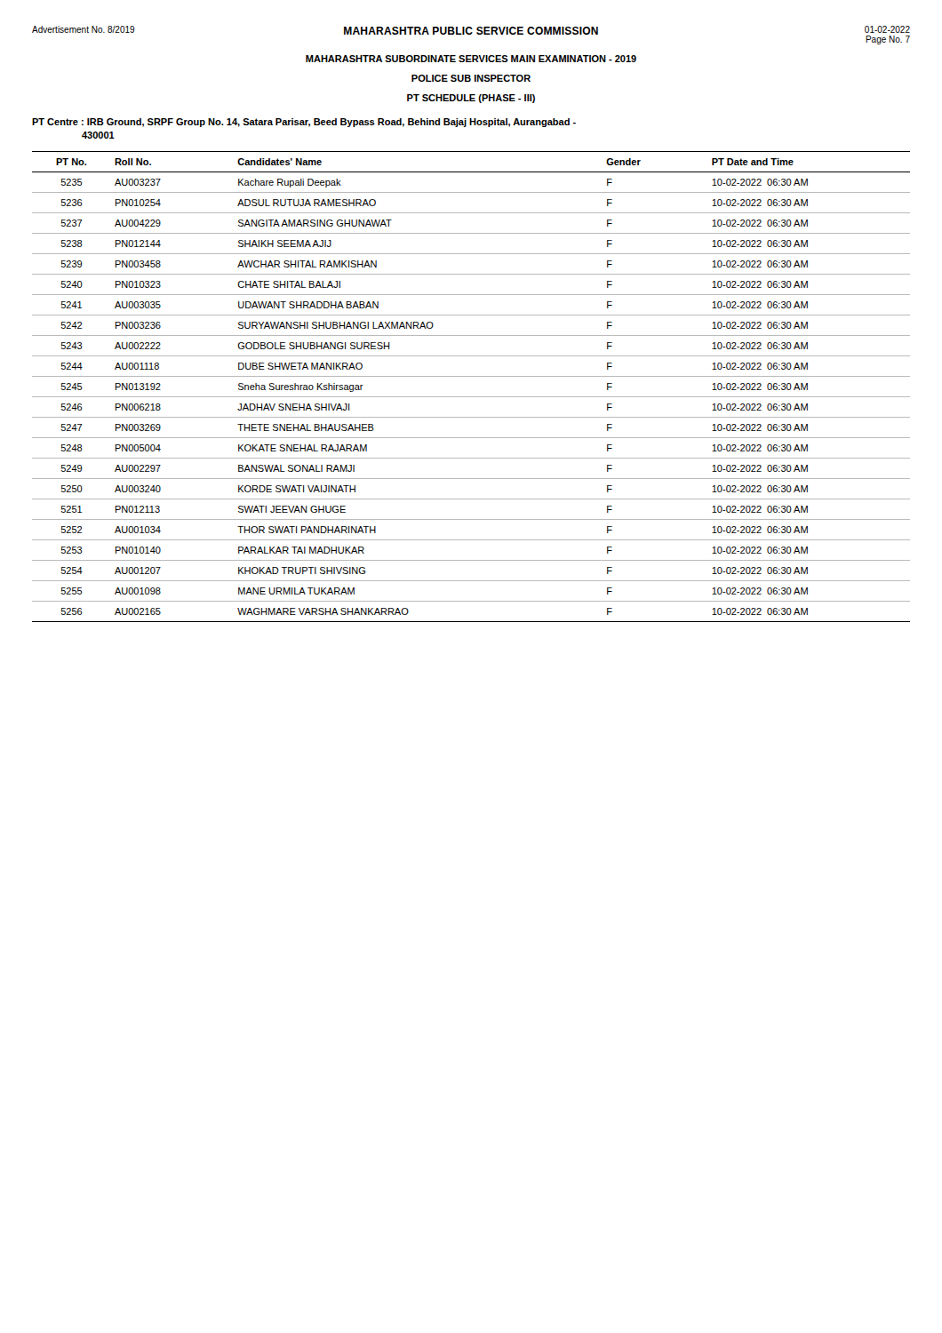Advertisement No. 8/2019
MAHARASHTRA PUBLIC SERVICE COMMISSION
01-02-2022
Page No. 7
MAHARASHTRA SUBORDINATE SERVICES MAIN EXAMINATION - 2019
POLICE SUB INSPECTOR
PT SCHEDULE (PHASE - III)
PT Centre : IRB Ground, SRPF Group No. 14, Satara Parisar, Beed Bypass Road, Behind Bajaj Hospital, Aurangabad - 430001
| PT No. | Roll No. | Candidates' Name | Gender | PT Date and Time |
| --- | --- | --- | --- | --- |
| 5235 | AU003237 | Kachare Rupali Deepak | F | 10-02-2022 06:30 AM |
| 5236 | PN010254 | ADSUL RUTUJA RAMESHRAO | F | 10-02-2022 06:30 AM |
| 5237 | AU004229 | SANGITA AMARSING GHUNAWAT | F | 10-02-2022 06:30 AM |
| 5238 | PN012144 | SHAIKH SEEMA AJIJ | F | 10-02-2022 06:30 AM |
| 5239 | PN003458 | AWCHAR SHITAL RAMKISHAN | F | 10-02-2022 06:30 AM |
| 5240 | PN010323 | CHATE SHITAL BALAJI | F | 10-02-2022 06:30 AM |
| 5241 | AU003035 | UDAWANT SHRADDHA BABAN | F | 10-02-2022 06:30 AM |
| 5242 | PN003236 | SURYAWANSHI SHUBHANGI LAXMANRAO | F | 10-02-2022 06:30 AM |
| 5243 | AU002222 | GODBOLE SHUBHANGI SURESH | F | 10-02-2022 06:30 AM |
| 5244 | AU001118 | DUBE SHWETA MANIKRAO | F | 10-02-2022 06:30 AM |
| 5245 | PN013192 | Sneha Sureshrao Kshirsagar | F | 10-02-2022 06:30 AM |
| 5246 | PN006218 | JADHAV SNEHA SHIVAJI | F | 10-02-2022 06:30 AM |
| 5247 | PN003269 | THETE SNEHAL BHAUSAHEB | F | 10-02-2022 06:30 AM |
| 5248 | PN005004 | KOKATE SNEHAL RAJARAM | F | 10-02-2022 06:30 AM |
| 5249 | AU002297 | BANSWAL SONALI RAMJI | F | 10-02-2022 06:30 AM |
| 5250 | AU003240 | KORDE SWATI VAIJINATH | F | 10-02-2022 06:30 AM |
| 5251 | PN012113 | SWATI JEEVAN GHUGE | F | 10-02-2022 06:30 AM |
| 5252 | AU001034 | THOR SWATI PANDHARINATH | F | 10-02-2022 06:30 AM |
| 5253 | PN010140 | PARALKAR TAI MADHUKAR | F | 10-02-2022 06:30 AM |
| 5254 | AU001207 | KHOKAD TRUPTI SHIVSING | F | 10-02-2022 06:30 AM |
| 5255 | AU001098 | MANE URMILA TUKARAM | F | 10-02-2022 06:30 AM |
| 5256 | AU002165 | WAGHMARE VARSHA SHANKARRAO | F | 10-02-2022 06:30 AM |